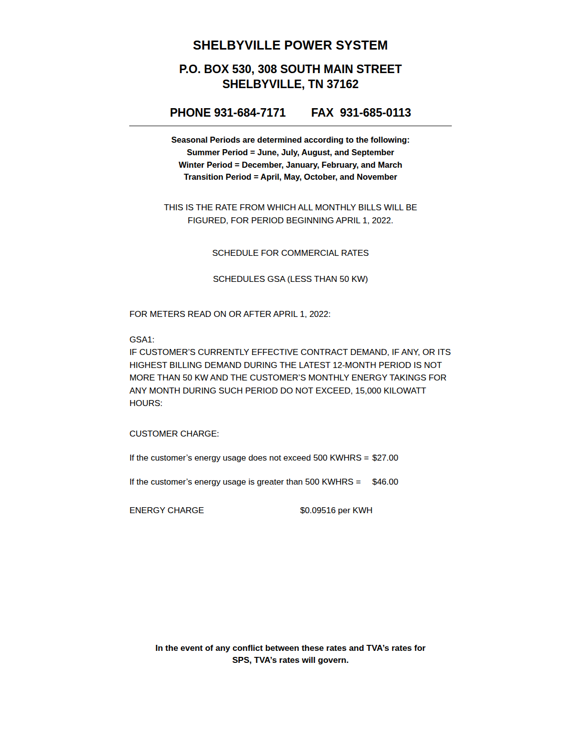SHELBYVILLE POWER SYSTEM
P.O. BOX 530, 308 SOUTH MAIN STREET
SHELBYVILLE, TN 37162
PHONE 931-684-7171 FAX 931-685-0113
Seasonal Periods are determined according to the following:
Summer Period = June, July, August, and September
Winter Period = December, January, February, and March
Transition Period = April, May, October, and November
THIS IS THE RATE FROM WHICH ALL MONTHLY BILLS WILL BE FIGURED, FOR PERIOD BEGINNING APRIL 1, 2022.
SCHEDULE FOR COMMERCIAL RATES
SCHEDULES GSA (LESS THAN 50 KW)
FOR METERS READ ON OR AFTER APRIL 1, 2022:
GSA1:
IF CUSTOMER’S CURRENTLY EFFECTIVE CONTRACT DEMAND, IF ANY, OR ITS HIGHEST BILLING DEMAND DURING THE LATEST 12-MONTH PERIOD IS NOT MORE THAN 50 KW AND THE CUSTOMER’S MONTHLY ENERGY TAKINGS FOR ANY MONTH DURING SUCH PERIOD DO NOT EXCEED, 15,000 KILOWATT HOURS:
CUSTOMER CHARGE:
If the customer’s energy usage does not exceed 500 KWHRS = $27.00
If the customer’s energy usage is greater than 500 KWHRS = $46.00
ENERGY CHARGE $0.09516 per KWH
In the event of any conflict between these rates and TVA’s rates for SPS, TVA’s rates will govern.